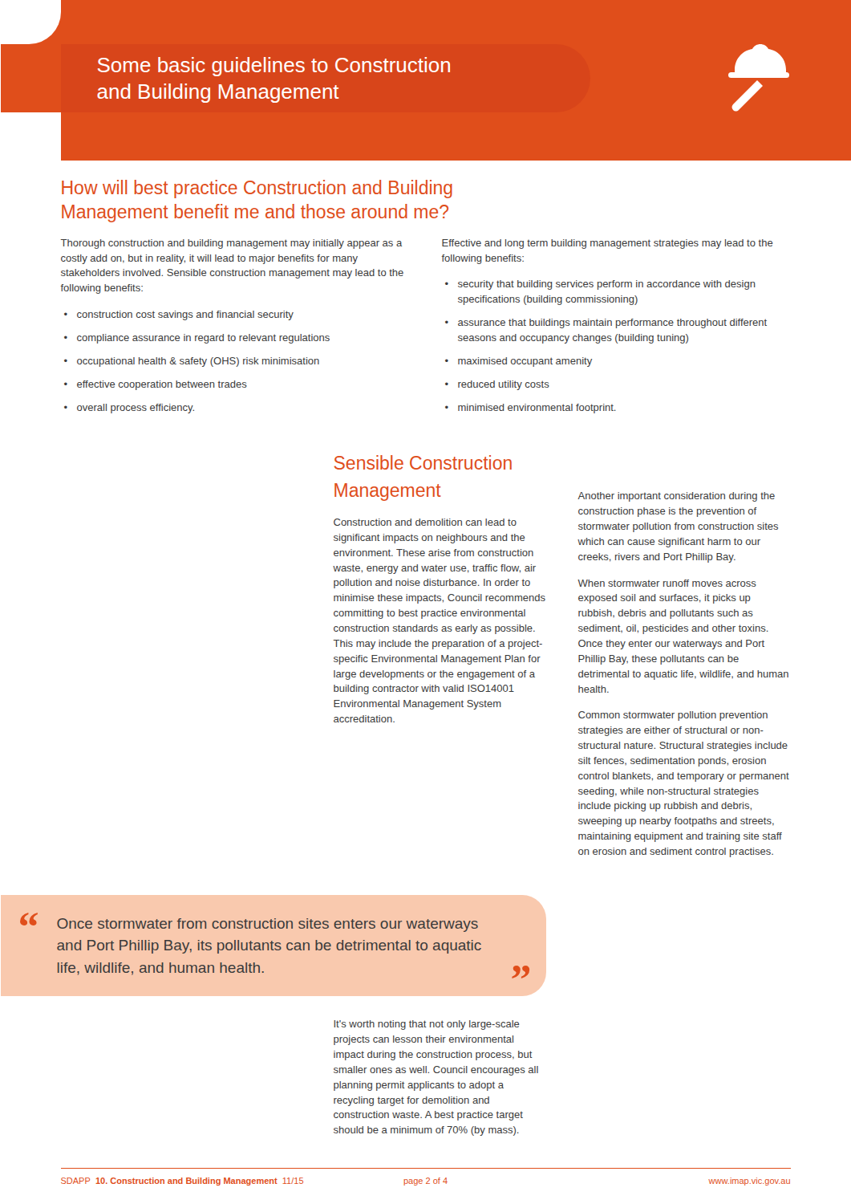Some basic guidelines to Construction
and Building Management
How will best practice Construction and Building
Management benefit me and those around me?
Thorough construction and building management may initially appear as a costly add on, but in reality, it will lead to major benefits for many stakeholders involved. Sensible construction management may lead to the following benefits:
construction cost savings and financial security
compliance assurance in regard to relevant regulations
occupational health & safety (OHS) risk minimisation
effective cooperation between trades
overall process efficiency.
Effective and long term building management strategies may lead to the following benefits:
security that building services perform in accordance with design specifications (building commissioning)
assurance that buildings maintain performance throughout different seasons and occupancy changes (building tuning)
maximised occupant amenity
reduced utility costs
minimised environmental footprint.
Sensible Construction Management
Construction and demolition can lead to significant impacts on neighbours and the environment. These arise from construction waste, energy and water use, traffic flow, air pollution and noise disturbance. In order to minimise these impacts, Council recommends committing to best practice environmental construction standards as early as possible. This may include the preparation of a project-specific Environmental Management Plan for large developments or the engagement of a building contractor with valid ISO14001 Environmental Management System accreditation.
Another important consideration during the construction phase is the prevention of stormwater pollution from construction sites which can cause significant harm to our creeks, rivers and Port Phillip Bay.
When stormwater runoff moves across exposed soil and surfaces, it picks up rubbish, debris and pollutants such as sediment, oil, pesticides and other toxins. Once they enter our waterways and Port Phillip Bay, these pollutants can be detrimental to aquatic life, wildlife, and human health.
Common stormwater pollution prevention strategies are either of structural or non-structural nature. Structural strategies include silt fences, sedimentation ponds, erosion control blankets, and temporary or permanent seeding, while non-structural strategies include picking up rubbish and debris, sweeping up nearby footpaths and streets, maintaining equipment and training site staff on erosion and sediment control practises.
“
Once stormwater from construction sites enters our waterways and Port Phillip Bay, its pollutants can be detrimental to aquatic life, wildlife, and human health.
”
It's worth noting that not only large-scale projects can lesson their environmental impact during the construction process, but smaller ones as well. Council encourages all planning permit applicants to adopt a recycling target for demolition and construction waste. A best practice target should be a minimum of 70% (by mass).
SDAPP 10. Construction and Building Management 11/15
page 2 of 4
www.imap.vic.gov.au